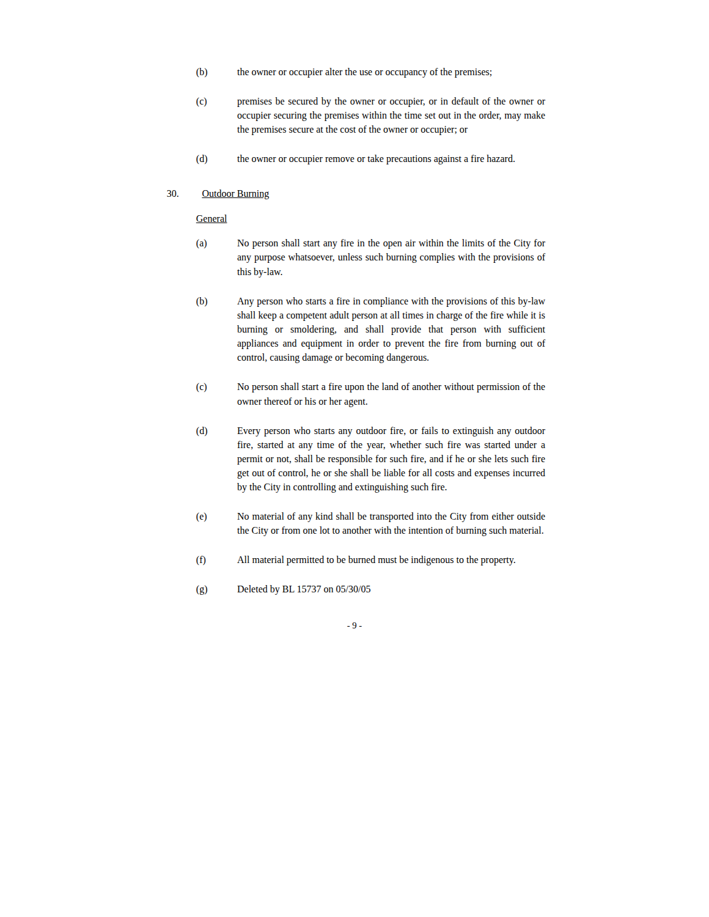(b)
the owner or occupier alter the use or occupancy of the premises;
(c)
premises be secured by the owner or occupier, or in default of the owner or occupier securing the premises within the time set out in the order, may make the premises secure at the cost of the owner or occupier; or
(d)
the owner or occupier remove or take precautions against a fire hazard.
30.
Outdoor Burning
General
(a)
No person shall start any fire in the open air within the limits of the City for any purpose whatsoever, unless such burning complies with the provisions of this by-law.
(b)
Any person who starts a fire in compliance with the provisions of this by-law shall keep a competent adult person at all times in charge of the fire while it is burning or smoldering, and shall provide that person with sufficient appliances and equipment in order to prevent the fire from burning out of control, causing damage or becoming dangerous.
(c)
No person shall start a fire upon the land of another without permission of the owner thereof or his or her agent.
(d)
Every person who starts any outdoor fire, or fails to extinguish any outdoor fire, started at any time of the year, whether such fire was started under a permit or not, shall be responsible for such fire, and if he or she lets such fire get out of control, he or she shall be liable for all costs and expenses incurred by the City in controlling and extinguishing such fire.
(e)
No material of any kind shall be transported into the City from either outside the City or from one lot to another with the intention of burning such material.
(f)
All material permitted to be burned must be indigenous to the property.
(g)
Deleted by BL 15737 on 05/30/05
- 9 -